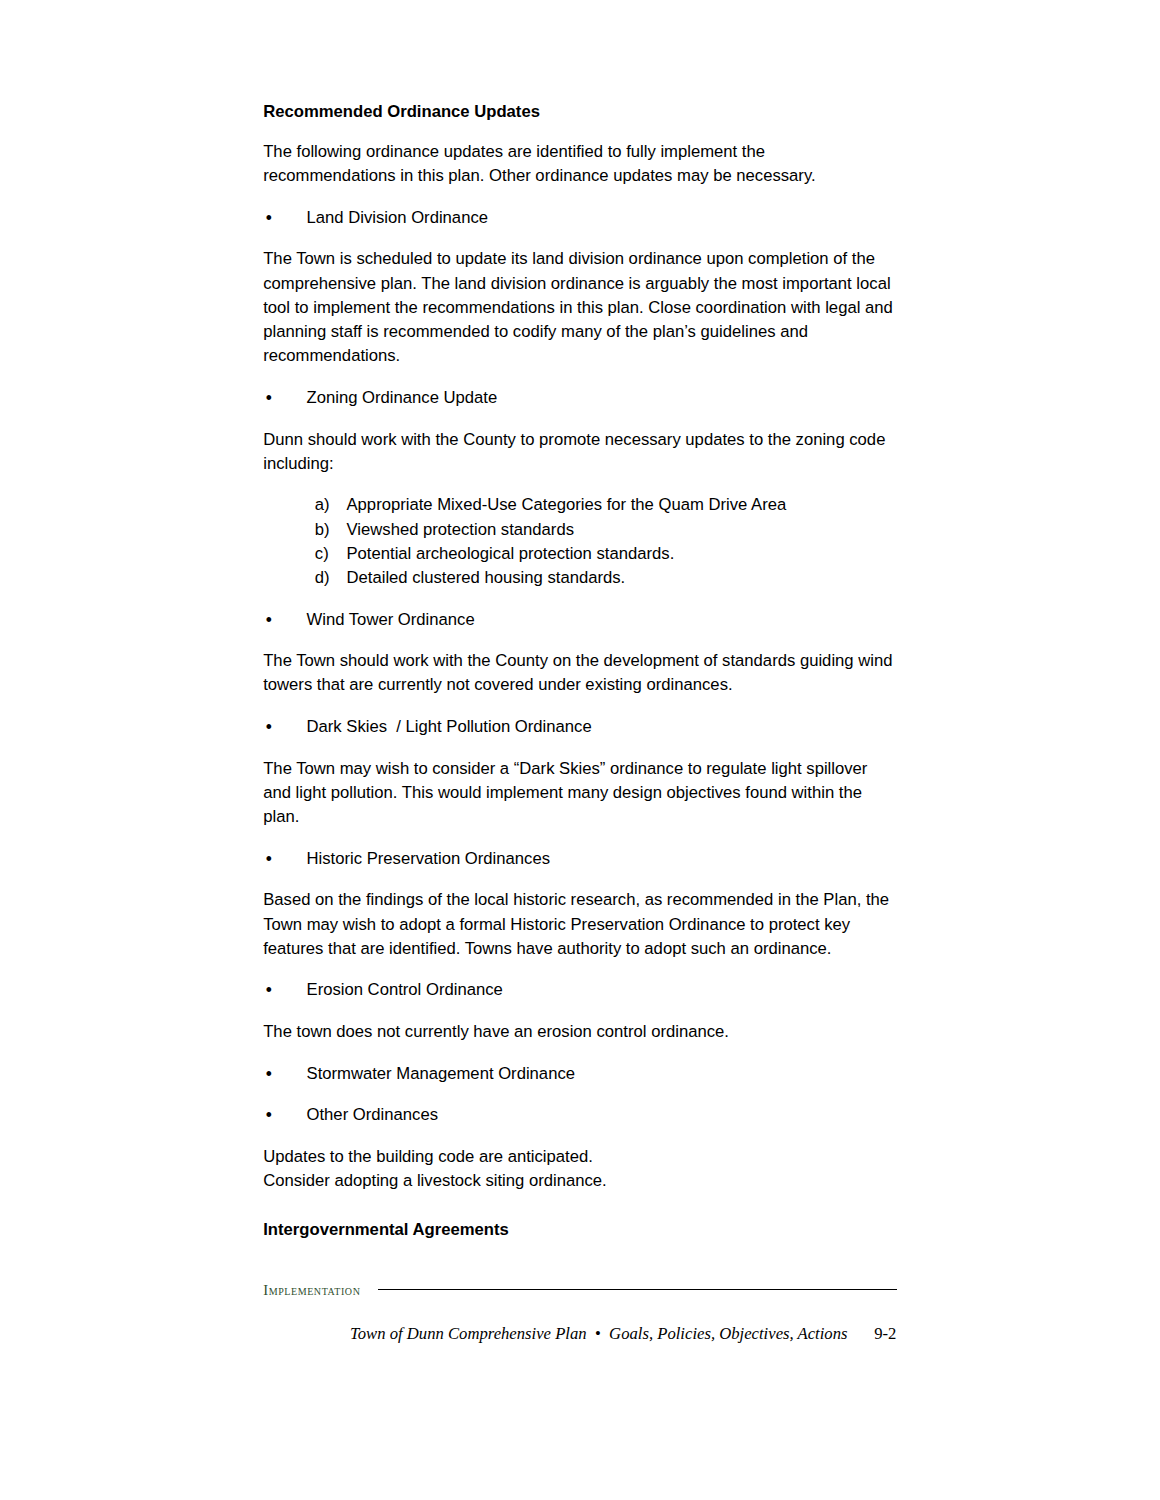Recommended Ordinance Updates
The following ordinance updates are identified to fully implement the recommendations in this plan. Other ordinance updates may be necessary.
Land Division Ordinance
The Town is scheduled to update its land division ordinance upon completion of the comprehensive plan. The land division ordinance is arguably the most important local tool to implement the recommendations in this plan. Close coordination with legal and planning staff is recommended to codify many of the plan’s guidelines and recommendations.
Zoning Ordinance Update
Dunn should work with the County to promote necessary updates to the zoning code including:
a) Appropriate Mixed-Use Categories for the Quam Drive Area
b) Viewshed protection standards
c) Potential archeological protection standards.
d) Detailed clustered housing standards.
Wind Tower Ordinance
The Town should work with the County on the development of standards guiding wind towers that are currently not covered under existing ordinances.
Dark Skies / Light Pollution Ordinance
The Town may wish to consider a “Dark Skies” ordinance to regulate light spillover and light pollution. This would implement many design objectives found within the plan.
Historic Preservation Ordinances
Based on the findings of the local historic research, as recommended in the Plan, the Town may wish to adopt a formal Historic Preservation Ordinance to protect key features that are identified. Towns have authority to adopt such an ordinance.
Erosion Control Ordinance
The town does not currently have an erosion control ordinance.
Stormwater Management Ordinance
Other Ordinances
Updates to the building code are anticipated.
Consider adopting a livestock siting ordinance.
Intergovernmental Agreements
Implementation
Town of Dunn Comprehensive Plan•Goals, Policies, Objectives, Actions 9-2